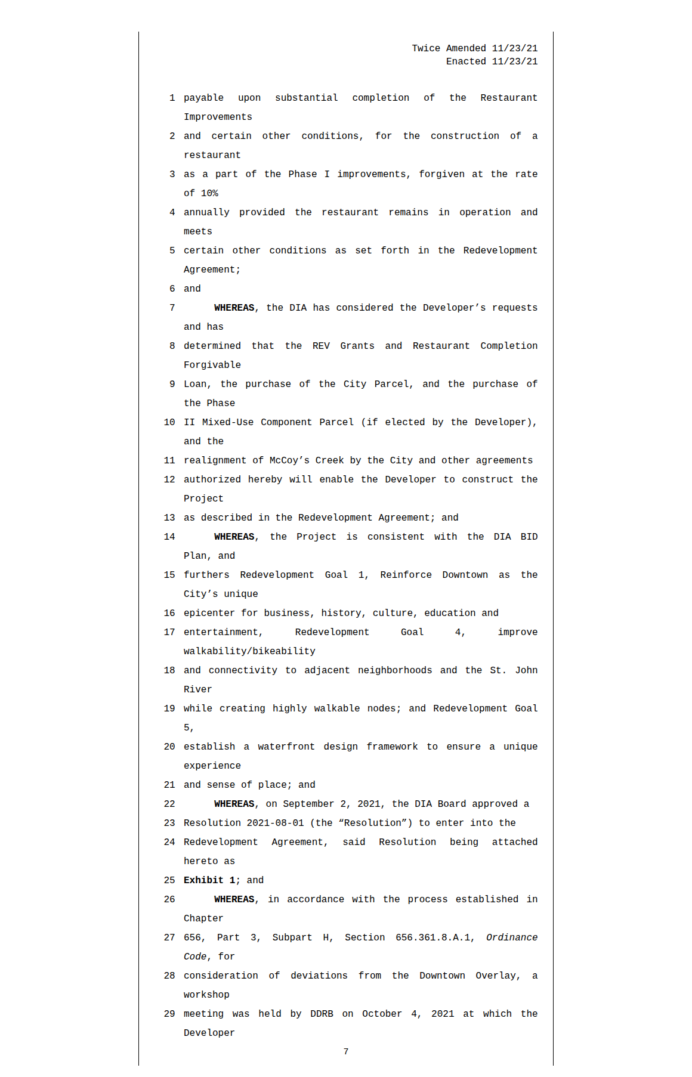Twice Amended 11/23/21 Enacted 11/23/21
1
payable upon substantial completion of the Restaurant Improvements
2
and certain other conditions, for the construction of a restaurant
3
as a part of the Phase I improvements, forgiven at the rate of 10%
4
annually provided the restaurant remains in operation and meets
5
certain other conditions as set forth in the Redevelopment Agreement;
6
and
7
WHEREAS, the DIA has considered the Developer’s requests and has
8
determined that the REV Grants and Restaurant Completion Forgivable
9
Loan, the purchase of the City Parcel, and the purchase of the Phase
10
II Mixed-Use Component Parcel (if elected by the Developer), and the
11
realignment of McCoy’s Creek by the City and other agreements
12
authorized hereby will enable the Developer to construct the Project
13
as described in the Redevelopment Agreement; and
14
WHEREAS, the Project is consistent with the DIA BID Plan, and
15
furthers Redevelopment Goal 1, Reinforce Downtown as the City’s unique
16
epicenter for business, history, culture, education and
17
entertainment, Redevelopment Goal 4, improve walkability/bikeability
18
and connectivity to adjacent neighborhoods and the St. John River
19
while creating highly walkable nodes; and Redevelopment Goal 5,
20
establish a waterfront design framework to ensure a unique experience
21
and sense of place; and
22
WHEREAS, on September 2, 2021, the DIA Board approved a
23
Resolution 2021-08-01 (the “Resolution”) to enter into the
24
Redevelopment Agreement, said Resolution being attached hereto as
25
Exhibit 1; and
26
WHEREAS, in accordance with the process established in Chapter
27
656, Part 3, Subpart H, Section 656.361.8.A.1, Ordinance Code, for
28
consideration of deviations from the Downtown Overlay, a workshop
29
meeting was held by DDRB on October 4, 2021 at which the Developer
7